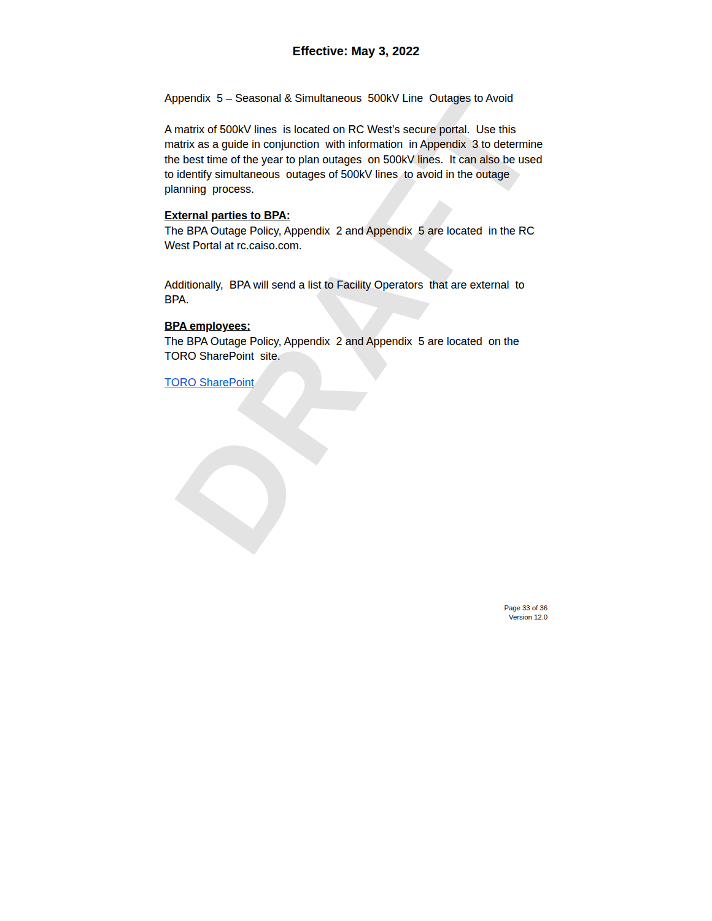DRAFT
Effective: May 3, 2022
Appendix 5 – Seasonal & Simultaneous 500kV Line Outages to Avoid
A matrix of 500kV lines is located on RC West’s secure portal. Use this matrix as a guide in conjunction with information in Appendix 3 to determine the best time of the year to plan outages on 500kV lines. It can also be used to identify simultaneous outages of 500kV lines to avoid in the outage planning process.
External parties to BPA:
The BPA Outage Policy, Appendix 2 and Appendix 5 are located in the RC West Portal at rc.caiso.com.
Additionally, BPA will send a list to Facility Operators that are external to BPA.
BPA employees:
The BPA Outage Policy, Appendix 2 and Appendix 5 are located on the TORO SharePoint site.
TORO SharePoint
Page 33 of 36
Version 12.0